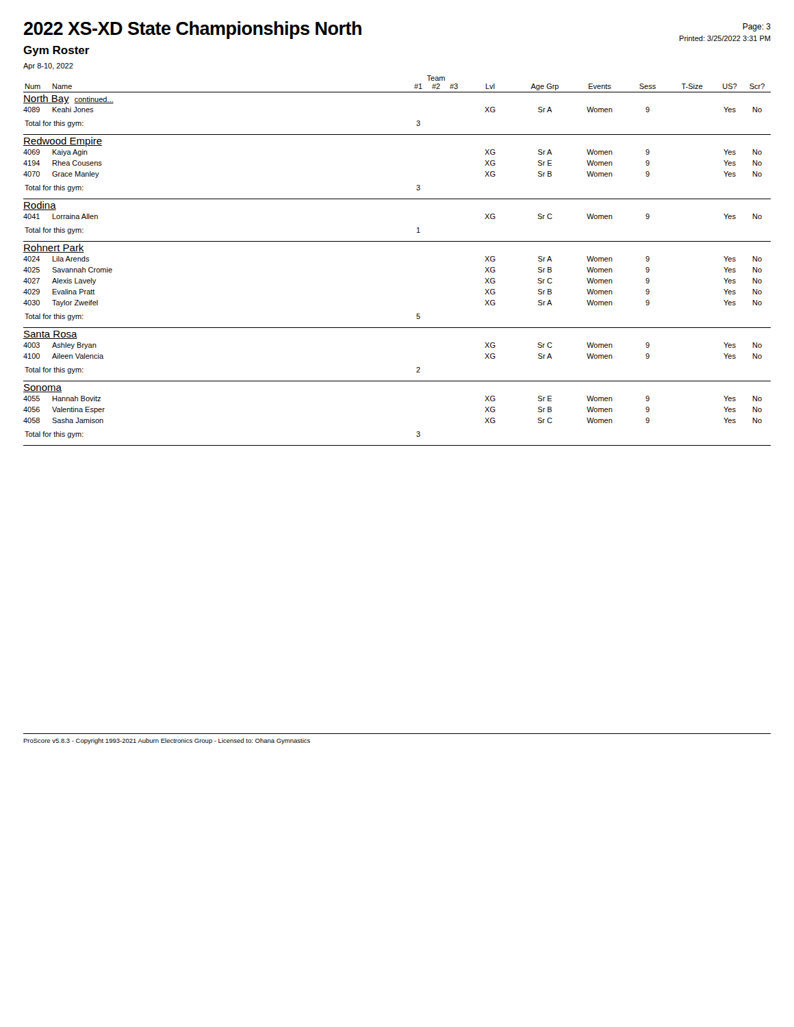Page: 3
Printed: 3/25/2022 3:31 PM
2022 XS-XD State Championships North
Gym Roster
Apr 8-10, 2022
| | | Team | | | | | | | |
| --- | --- | --- | --- | --- | --- | --- | --- | --- | --- |
| Num | Name | #1 | #2 | #3 | Lvl | Age Grp | Events | Sess | T-Size | US? | Scr? |
| North Bay continued... |
| 4089 | Keahi Jones | | | | XG | Sr A | Women | 9 | | Yes | No |
| Total for this gym: | 3 | |
| Redwood Empire |
| 4069 | Kaiya Agin | | | | XG | Sr A | Women | 9 | | Yes | No |
| 4194 | Rhea Cousens | | | | XG | Sr E | Women | 9 | | Yes | No |
| 4070 | Grace Manley | | | | XG | Sr B | Women | 9 | | Yes | No |
| Total for this gym: | 3 | |
| Rodina |
| 4041 | Lorraina Allen | | | | XG | Sr C | Women | 9 | | Yes | No |
| Total for this gym: | 1 | |
| Rohnert Park |
| 4024 | Lila Arends | | | | XG | Sr A | Women | 9 | | Yes | No |
| 4025 | Savannah Cromie | | | | XG | Sr B | Women | 9 | | Yes | No |
| 4027 | Alexis Lavely | | | | XG | Sr C | Women | 9 | | Yes | No |
| 4029 | Evalina Pratt | | | | XG | Sr B | Women | 9 | | Yes | No |
| 4030 | Taylor Zweifel | | | | XG | Sr A | Women | 9 | | Yes | No |
| Total for this gym: | 5 | |
| Santa Rosa |
| 4003 | Ashley Bryan | | | | XG | Sr C | Women | 9 | | Yes | No |
| 4100 | Aileen Valencia | | | | XG | Sr A | Women | 9 | | Yes | No |
| Total for this gym: | 2 | |
| Sonoma |
| 4055 | Hannah Bovitz | | | | XG | Sr E | Women | 9 | | Yes | No |
| 4056 | Valentina Esper | | | | XG | Sr B | Women | 9 | | Yes | No |
| 4058 | Sasha Jamison | | | | XG | Sr C | Women | 9 | | Yes | No |
| Total for this gym: | 3 | |
ProScore v5.8.3 - Copyright 1993-2021 Auburn Electronics Group - Licensed to: Ohana Gymnastics